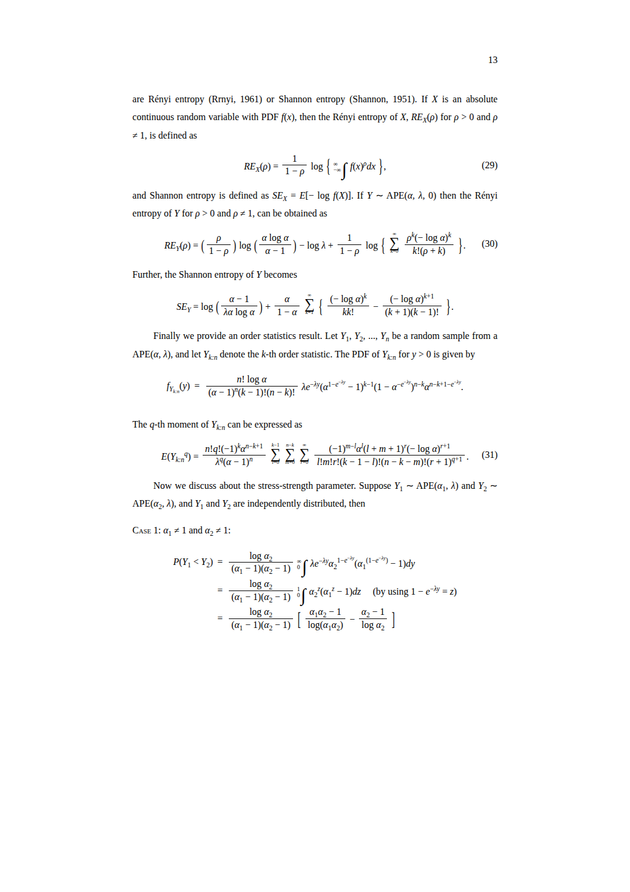13
are Rényi entropy (Rrnyi, 1961) or Shannon entropy (Shannon, 1951). If X is an absolute continuous random variable with PDF f(x), then the Rényi entropy of X, REX(ρ) for ρ > 0 and ρ ≠ 1, is defined as
REX(ρ) = 11 − ρ log { ∞−∞∫ f(x)ρdx }, (29)
and Shannon entropy is defined as SEX = E[− log f(X)]. If Y ∼ APE(α, λ, 0) then the Rényi entropy of Y for ρ > 0 and ρ ≠ 1, can be obtained as
REY(ρ) = (ρ 1 − ρ) log (α log α α − 1) − log λ + 11 − ρ log { ∞∑k=0 ρk(− log α)k k!(ρ + k) }. (30)
Further, the Shannon entropy of Y becomes
SEY = log (α − 1 λα log α) + α 1 − α ∞∑k=1 { (− log α)k kk! − (− log α)k+1(k + 1)(k − 1)! }.
Finally we provide an order statistics result. Let Y 1, Y 2, ..., Yn be a random sample from a APE(α, λ), and let Yk:n denote the k-th order statistic. The PDF of Yk:n for y > 0 is given by
fYk:n(y) = n! log α(α − 1)n(k − 1)!(n − k)! λe−λy(α 1−e−λy − 1)k−1(1 − α−e−λy)n−k αn−k+1−e−λy.
The q-th moment of Yk:n can be expressed as
E(Yk:n q) = n!q!(−1)kαn−k+1 λq(α − 1)n k−1∑l=0 n−k∑m=0 ∞∑r=0 (−1)m−l αl(l + m + 1)r(− log α)r+1 l!m!r!(k − 1 − l)!(n − k − m)!(r + 1)q+1. (31)
Now we discuss about the stress-strength parameter. Suppose Y 1 ∼ APE(α 1, λ) and Y 2 ∼ APE(α 2, λ), and Y 1 and Y 2 are independently distributed, then
Case 1: α 1 ≠ 1 and α 2 ≠ 1:
P(Y 1 < Y 2) = log α 2(α 1 − 1)(α 2 − 1) ∞0∫ λe−λy α 21−e−λy(α 1(1−e−λy) − 1)dy
= log α 2(α 1 − 1)(α 2 − 1) 10∫ α 2 z(α 1 z − 1)dz (by using 1 − e−λy = z)
= log α 2(α 1 − 1)(α 2 − 1) [ α 1 α 2 − 1 log(α 1 α 2) − α 2 − 1 log α 2 ]